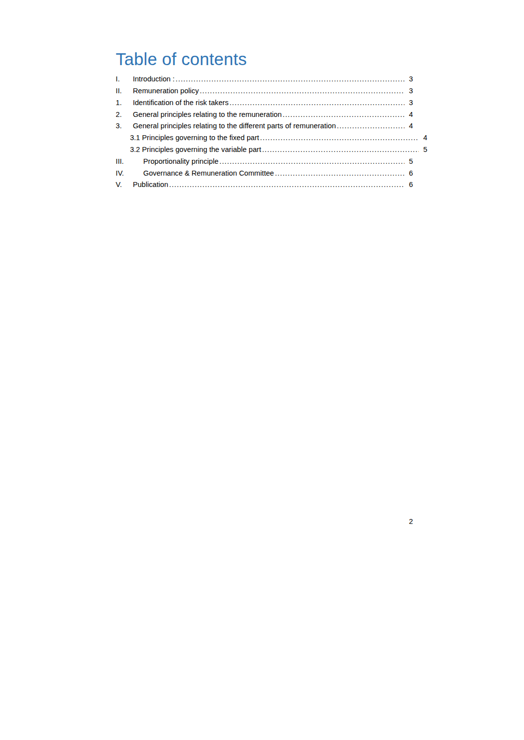Table of contents
I. Introduction :........................................................................................................................... 3 II. Remuneration policy............................................................................................................. 3 1. Identification of the risk takers..................................................................................................... 3 2. General principles relating to the remuneration............................................................................. 4 3. General principles relating to the different parts of remuneration................................................ 4 3.1 Principles governing to the fixed part....................................................................................... 4 3.2 Principles governing the variable part....................................................................................... 5 III. Proportionality principle............................................................................................................. 5 IV. Governance & Remuneration Committee................................................................................ 6 V. Publication............................................................................................................................. 6
2